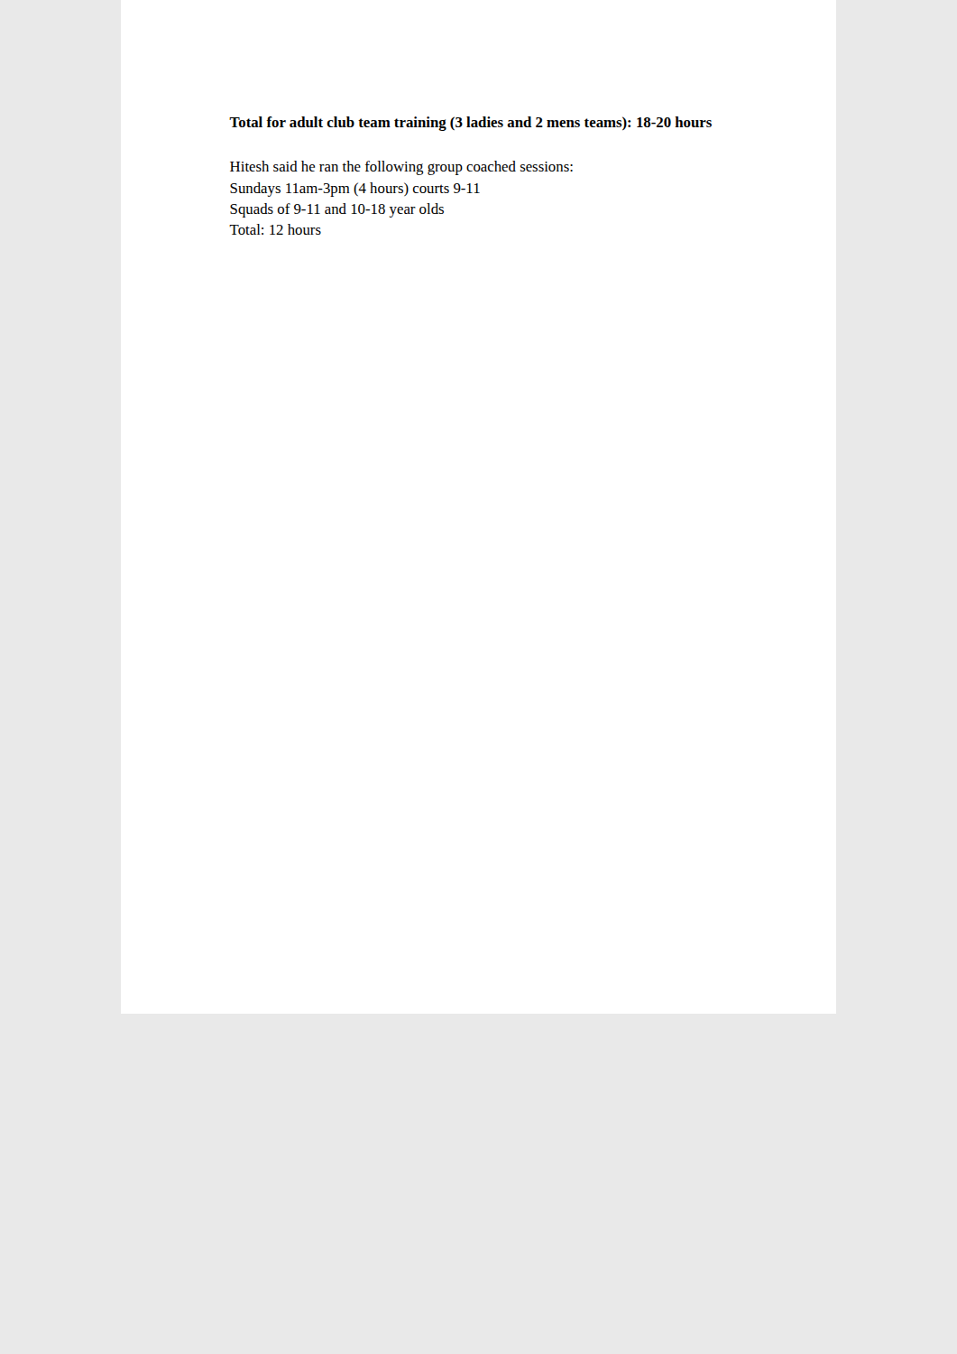Total for adult club team training (3 ladies and 2 mens teams): 18-20 hours
Hitesh said he ran the following group coached sessions:
Sundays 11am-3pm (4 hours) courts 9-11
Squads of 9-11 and 10-18 year olds
Total: 12 hours